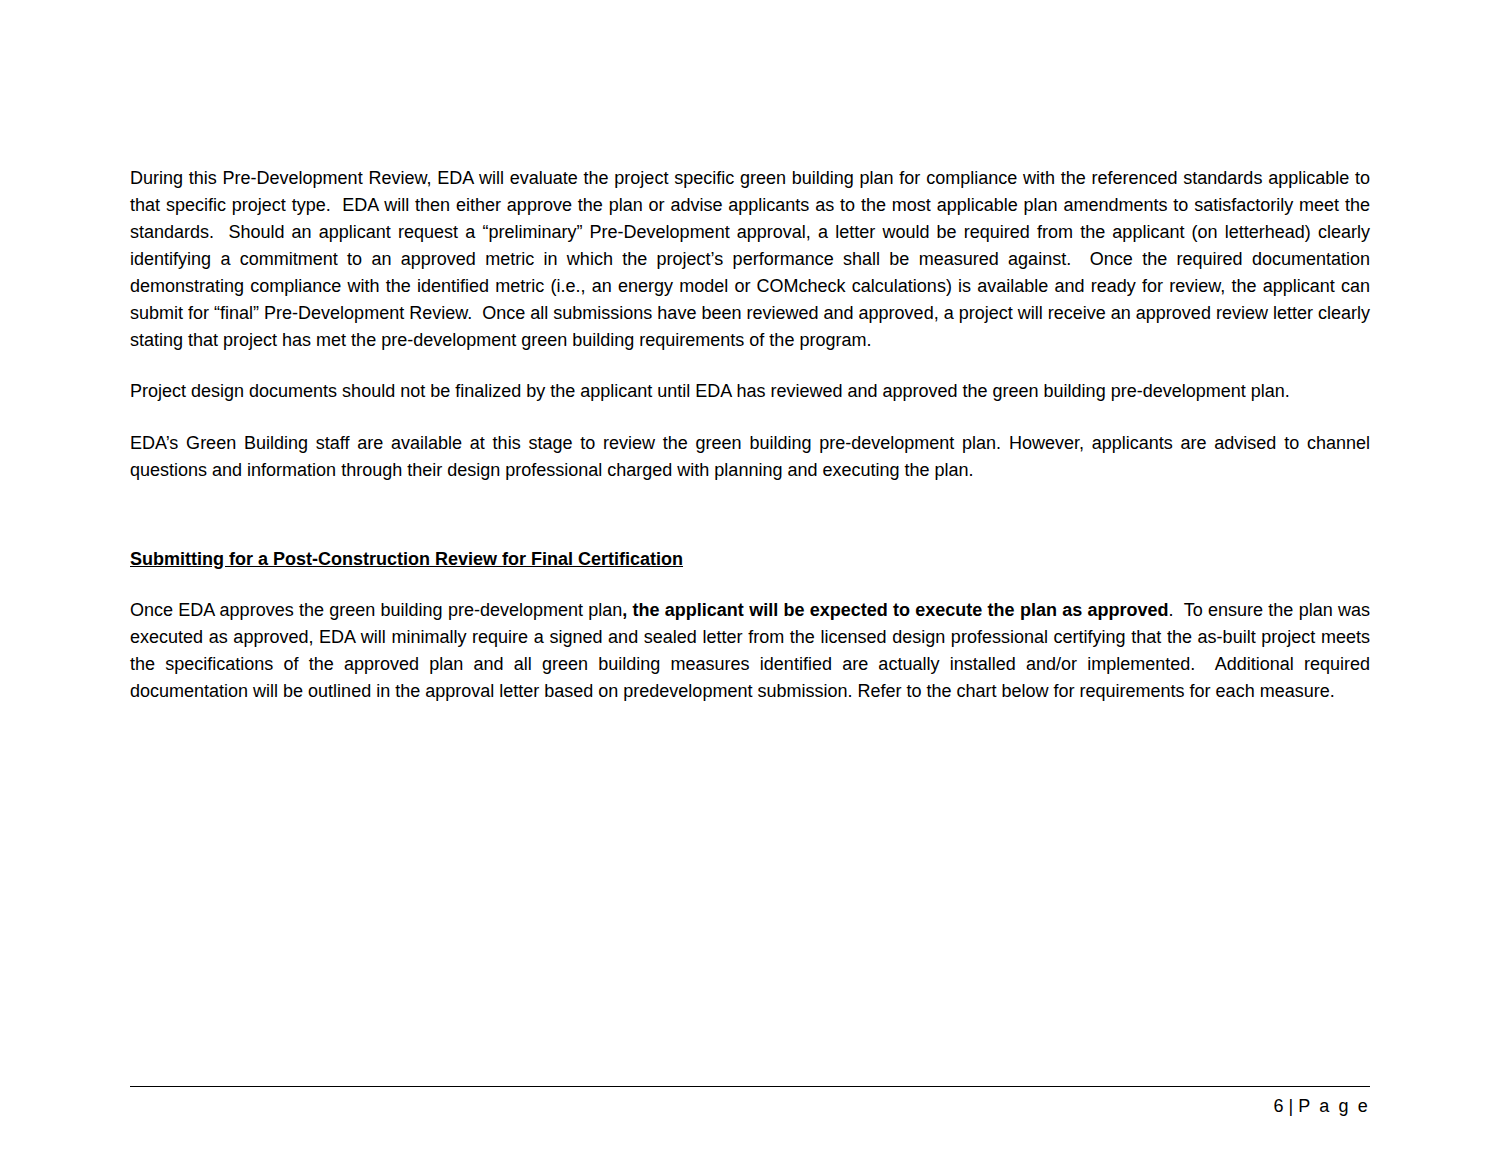During this Pre-Development Review, EDA will evaluate the project specific green building plan for compliance with the referenced standards applicable to that specific project type. EDA will then either approve the plan or advise applicants as to the most applicable plan amendments to satisfactorily meet the standards. Should an applicant request a “preliminary” Pre-Development approval, a letter would be required from the applicant (on letterhead) clearly identifying a commitment to an approved metric in which the project’s performance shall be measured against. Once the required documentation demonstrating compliance with the identified metric (i.e., an energy model or COMcheck calculations) is available and ready for review, the applicant can submit for “final” Pre-Development Review. Once all submissions have been reviewed and approved, a project will receive an approved review letter clearly stating that project has met the pre-development green building requirements of the program.
Project design documents should not be finalized by the applicant until EDA has reviewed and approved the green building pre-development plan.
EDA’s Green Building staff are available at this stage to review the green building pre-development plan. However, applicants are advised to channel questions and information through their design professional charged with planning and executing the plan.
Submitting for a Post-Construction Review for Final Certification
Once EDA approves the green building pre-development plan, the applicant will be expected to execute the plan as approved. To ensure the plan was executed as approved, EDA will minimally require a signed and sealed letter from the licensed design professional certifying that the as-built project meets the specifications of the approved plan and all green building measures identified are actually installed and/or implemented. Additional required documentation will be outlined in the approval letter based on predevelopment submission. Refer to the chart below for requirements for each measure.
6 | P a g e